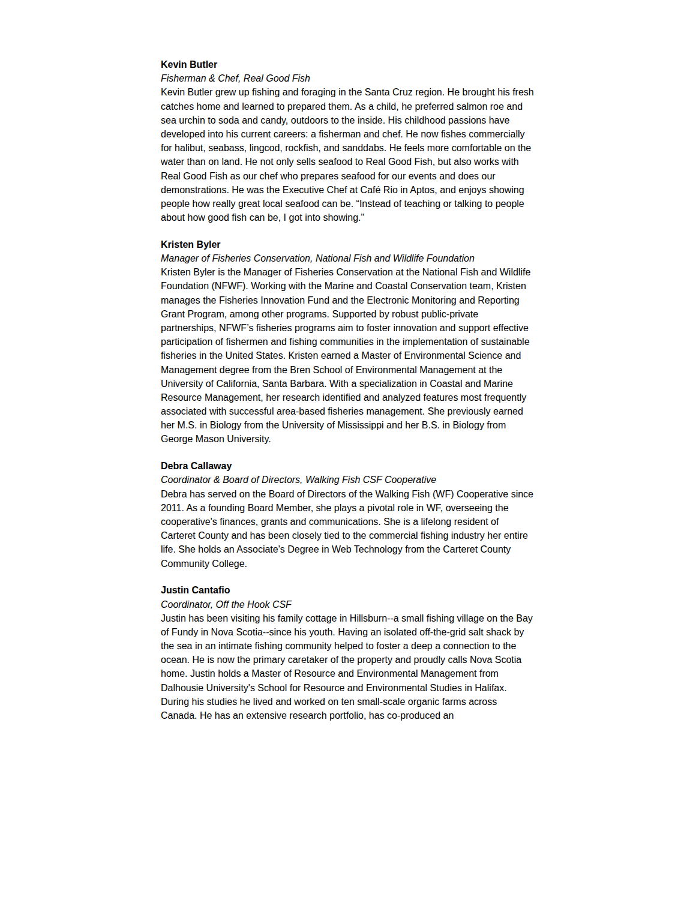Kevin Butler
Fisherman & Chef, Real Good Fish
Kevin Butler grew up fishing and foraging in the Santa Cruz region. He brought his fresh catches home and learned to prepared them. As a child, he preferred salmon roe and sea urchin to soda and candy, outdoors to the inside. His childhood passions have developed into his current careers: a fisherman and chef. He now fishes commercially for halibut, seabass, lingcod, rockfish, and sanddabs. He feels more comfortable on the water than on land. He not only sells seafood to Real Good Fish, but also works with Real Good Fish as our chef who prepares seafood for our events and does our demonstrations. He was the Executive Chef at Café Rio in Aptos, and enjoys showing people how really great local seafood can be. “Instead of teaching or talking to people about how good fish can be, I got into showing."
Kristen Byler
Manager of Fisheries Conservation, National Fish and Wildlife Foundation
Kristen Byler is the Manager of Fisheries Conservation at the National Fish and Wildlife Foundation (NFWF). Working with the Marine and Coastal Conservation team, Kristen manages the Fisheries Innovation Fund and the Electronic Monitoring and Reporting Grant Program, among other programs. Supported by robust public-private partnerships, NFWF’s fisheries programs aim to foster innovation and support effective participation of fishermen and fishing communities in the implementation of sustainable fisheries in the United States. Kristen earned a Master of Environmental Science and Management degree from the Bren School of Environmental Management at the University of California, Santa Barbara. With a specialization in Coastal and Marine Resource Management, her research identified and analyzed features most frequently associated with successful area-based fisheries management. She previously earned her M.S. in Biology from the University of Mississippi and her B.S. in Biology from George Mason University.
Debra Callaway
Coordinator & Board of Directors, Walking Fish CSF Cooperative
Debra has served on the Board of Directors of the Walking Fish (WF) Cooperative since 2011. As a founding Board Member, she plays a pivotal role in WF, overseeing the cooperative's finances, grants and communications. She is a lifelong resident of Carteret County and has been closely tied to the commercial fishing industry her entire life. She holds an Associate's Degree in Web Technology from the Carteret County Community College.
Justin Cantafio
Coordinator, Off the Hook CSF
Justin has been visiting his family cottage in Hillsburn--a small fishing village on the Bay of Fundy in Nova Scotia--since his youth. Having an isolated off-the-grid salt shack by the sea in an intimate fishing community helped to foster a deep a connection to the ocean. He is now the primary caretaker of the property and proudly calls Nova Scotia home. Justin holds a Master of Resource and Environmental Management from Dalhousie University's School for Resource and Environmental Studies in Halifax. During his studies he lived and worked on ten small-scale organic farms across Canada. He has an extensive research portfolio, has co-produced an